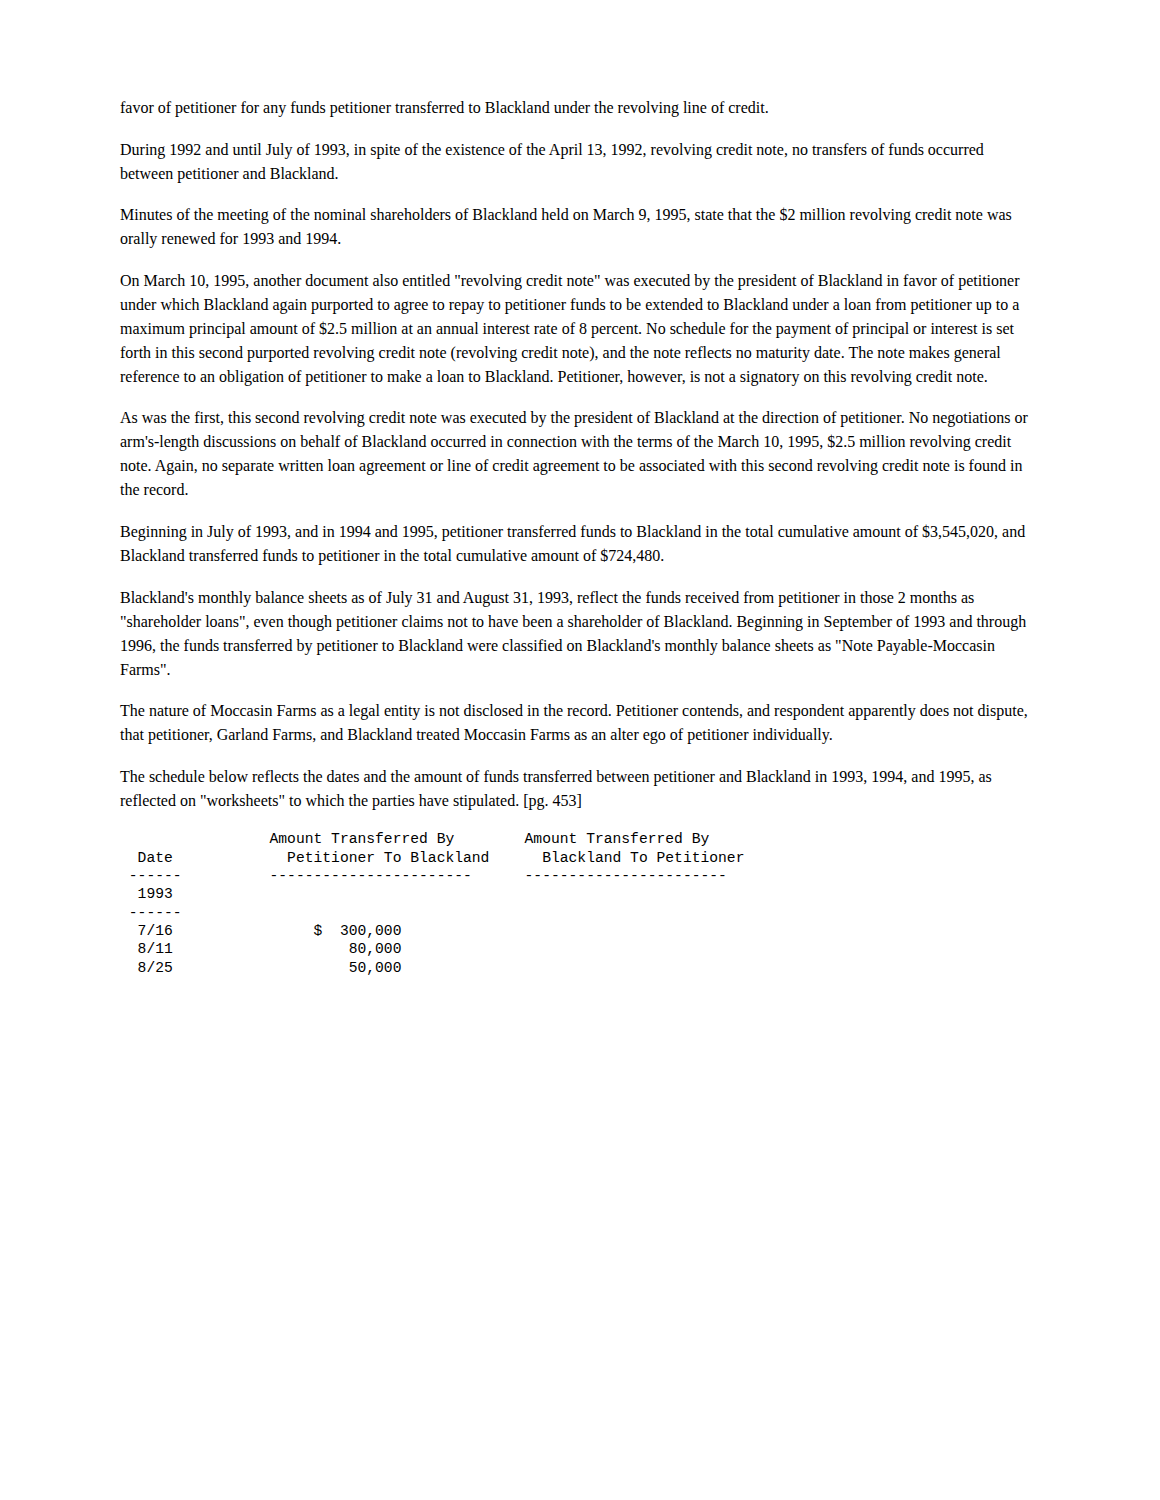favor of petitioner for any funds petitioner transferred to Blackland under the revolving line of credit.
During 1992 and until July of 1993, in spite of the existence of the April 13, 1992, revolving credit note, no transfers of funds occurred between petitioner and Blackland.
Minutes of the meeting of the nominal shareholders of Blackland held on March 9, 1995, state that the $2 million revolving credit note was orally renewed for 1993 and 1994.
On March 10, 1995, another document also entitled "revolving credit note" was executed by the president of Blackland in favor of petitioner under which Blackland again purported to agree to repay to petitioner funds to be extended to Blackland under a loan from petitioner up to a maximum principal amount of $2.5 million at an annual interest rate of 8 percent. No schedule for the payment of principal or interest is set forth in this second purported revolving credit note (revolving credit note), and the note reflects no maturity date. The note makes general reference to an obligation of petitioner to make a loan to Blackland. Petitioner, however, is not a signatory on this revolving credit note.
As was the first, this second revolving credit note was executed by the president of Blackland at the direction of petitioner. No negotiations or arm's-length discussions on behalf of Blackland occurred in connection with the terms of the March 10, 1995, $2.5 million revolving credit note. Again, no separate written loan agreement or line of credit agreement to be associated with this second revolving credit note is found in the record.
Beginning in July of 1993, and in 1994 and 1995, petitioner transferred funds to Blackland in the total cumulative amount of $3,545,020, and Blackland transferred funds to petitioner in the total cumulative amount of $724,480.
Blackland's monthly balance sheets as of July 31 and August 31, 1993, reflect the funds received from petitioner in those 2 months as "shareholder loans", even though petitioner claims not to have been a shareholder of Blackland. Beginning in September of 1993 and through 1996, the funds transferred by petitioner to Blackland were classified on Blackland's monthly balance sheets as "Note Payable-Moccasin Farms".
The nature of Moccasin Farms as a legal entity is not disclosed in the record. Petitioner contends, and respondent apparently does not dispute, that petitioner, Garland Farms, and Blackland treated Moccasin Farms as an alter ego of petitioner individually.
The schedule below reflects the dates and the amount of funds transferred between petitioner and Blackland in 1993, 1994, and 1995, as reflected on "worksheets" to which the parties have stipulated. [pg. 453]
                 Amount Transferred By        Amount Transferred By
  Date             Petitioner To Blackland      Blackland To Petitioner
 ------          -----------------------      -----------------------
  1993
 ------
  7/16                $  300,000
  8/11                    80,000
  8/25                    50,000